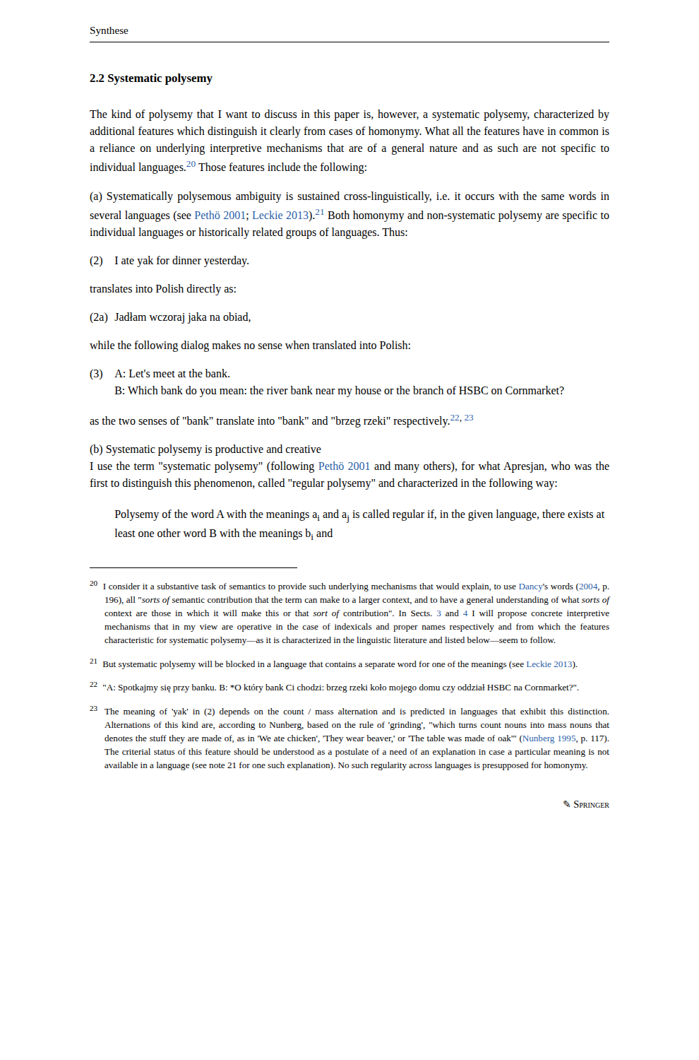Synthese
2.2 Systematic polysemy
The kind of polysemy that I want to discuss in this paper is, however, a systematic polysemy, characterized by additional features which distinguish it clearly from cases of homonymy. What all the features have in common is a reliance on underlying interpretive mechanisms that are of a general nature and as such are not specific to individual languages.20 Those features include the following:
(a) Systematically polysemous ambiguity is sustained cross-linguistically, i.e. it occurs with the same words in several languages (see Pethö 2001; Leckie 2013).21 Both homonymy and non-systematic polysemy are specific to individual languages or historically related groups of languages. Thus:
(2) I ate yak for dinner yesterday.
translates into Polish directly as:
(2a) Jadłam wczoraj jaka na obiad,
while the following dialog makes no sense when translated into Polish:
(3) A: Let's meet at the bank. B: Which bank do you mean: the river bank near my house or the branch of HSBC on Cornmarket?
as the two senses of "bank" translate into "bank" and "brzeg rzeki" respectively.22, 23
(b) Systematic polysemy is productive and creative
I use the term "systematic polysemy" (following Pethö 2001 and many others), for what Apresjan, who was the first to distinguish this phenomenon, called "regular polysemy" and characterized in the following way:
Polysemy of the word A with the meanings ai and aj is called regular if, in the given language, there exists at least one other word B with the meanings bi and
20 I consider it a substantive task of semantics to provide such underlying mechanisms that would explain, to use Dancy's words (2004, p. 196), all "sorts of semantic contribution that the term can make to a larger context, and to have a general understanding of what sorts of context are those in which it will make this or that sort of contribution". In Sects. 3 and 4 I will propose concrete interpretive mechanisms that in my view are operative in the case of indexicals and proper names respectively and from which the features characteristic for systematic polysemy—as it is characterized in the linguistic literature and listed below—seem to follow.
21 But systematic polysemy will be blocked in a language that contains a separate word for one of the meanings (see Leckie 2013).
22 "A: Spotkajmy się przy banku. B: *O który bank Ci chodzi: brzeg rzeki koło mojego domu czy oddział HSBC na Cornmarket?".
23 The meaning of 'yak' in (2) depends on the count / mass alternation and is predicted in languages that exhibit this distinction. Alternations of this kind are, according to Nunberg, based on the rule of 'grinding', "which turns count nouns into mass nouns that denotes the stuff they are made of, as in 'We ate chicken', 'They wear beaver,' or 'The table was made of oak'" (Nunberg 1995, p. 117). The criterial status of this feature should be understood as a postulate of a need of an explanation in case a particular meaning is not available in a language (see note 21 for one such explanation). No such regularity across languages is presupposed for homonymy.
✎ Springer